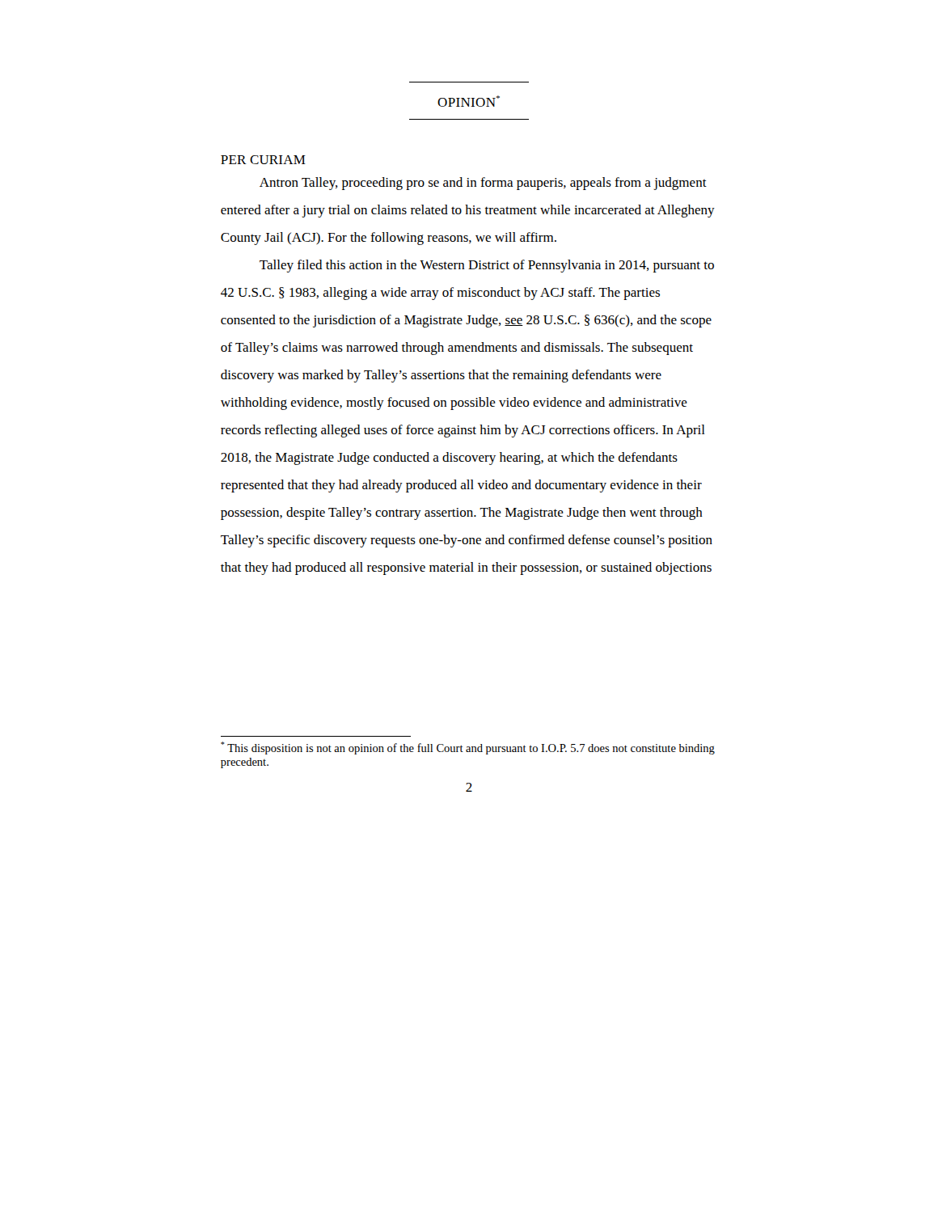OPINION*
PER CURIAM
Antron Talley, proceeding pro se and in forma pauperis, appeals from a judgment entered after a jury trial on claims related to his treatment while incarcerated at Allegheny County Jail (ACJ). For the following reasons, we will affirm.
Talley filed this action in the Western District of Pennsylvania in 2014, pursuant to 42 U.S.C. § 1983, alleging a wide array of misconduct by ACJ staff. The parties consented to the jurisdiction of a Magistrate Judge, see 28 U.S.C. § 636(c), and the scope of Talley’s claims was narrowed through amendments and dismissals. The subsequent discovery was marked by Talley’s assertions that the remaining defendants were withholding evidence, mostly focused on possible video evidence and administrative records reflecting alleged uses of force against him by ACJ corrections officers. In April 2018, the Magistrate Judge conducted a discovery hearing, at which the defendants represented that they had already produced all video and documentary evidence in their possession, despite Talley’s contrary assertion. The Magistrate Judge then went through Talley’s specific discovery requests one-by-one and confirmed defense counsel’s position that they had produced all responsive material in their possession, or sustained objections
* This disposition is not an opinion of the full Court and pursuant to I.O.P. 5.7 does not constitute binding precedent.
2